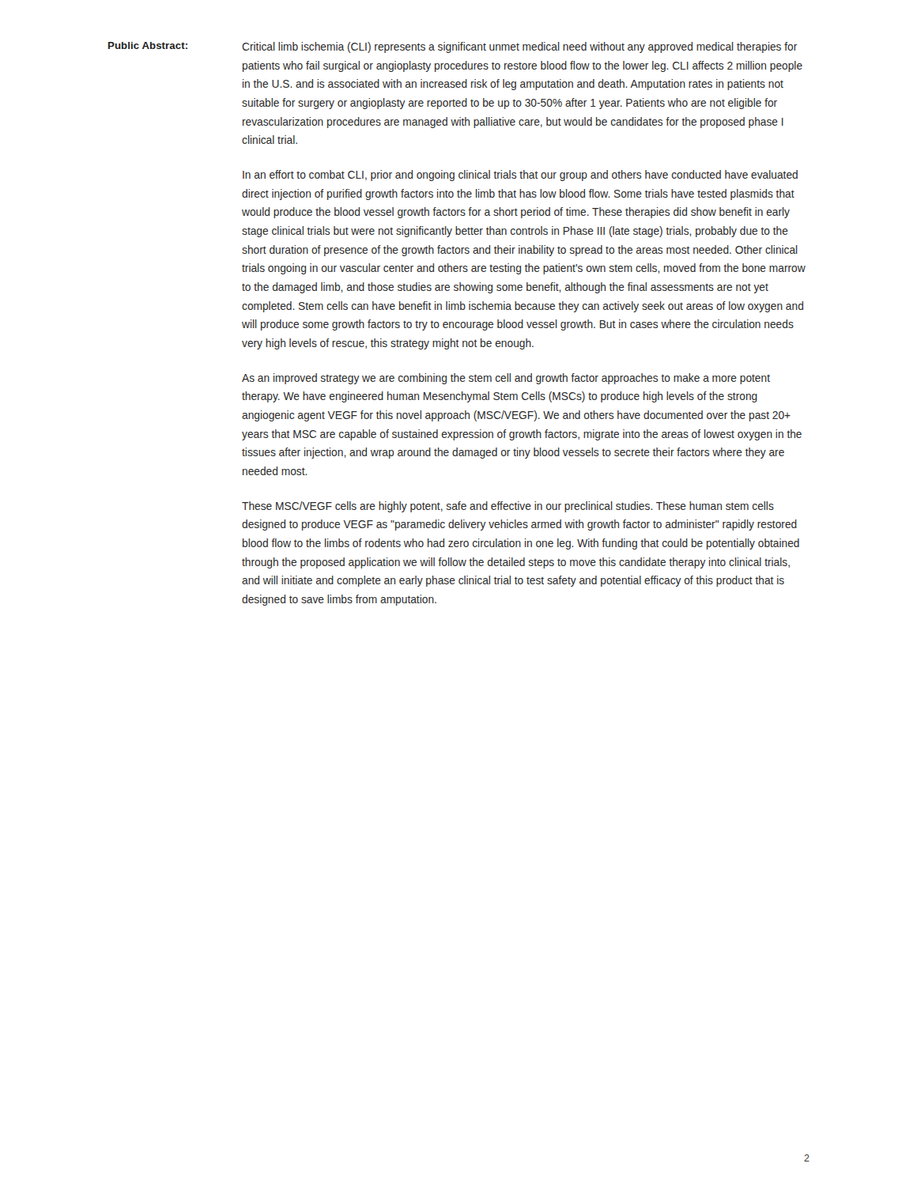Public Abstract:
Critical limb ischemia (CLI) represents a significant unmet medical need without any approved medical therapies for patients who fail surgical or angioplasty procedures to restore blood flow to the lower leg. CLI affects 2 million people in the U.S. and is associated with an increased risk of leg amputation and death. Amputation rates in patients not suitable for surgery or angioplasty are reported to be up to 30-50% after 1 year. Patients who are not eligible for revascularization procedures are managed with palliative care, but would be candidates for the proposed phase I clinical trial.
In an effort to combat CLI, prior and ongoing clinical trials that our group and others have conducted have evaluated direct injection of purified growth factors into the limb that has low blood flow. Some trials have tested plasmids that would produce the blood vessel growth factors for a short period of time. These therapies did show benefit in early stage clinical trials but were not significantly better than controls in Phase III (late stage) trials, probably due to the short duration of presence of the growth factors and their inability to spread to the areas most needed. Other clinical trials ongoing in our vascular center and others are testing the patient's own stem cells, moved from the bone marrow to the damaged limb, and those studies are showing some benefit, although the final assessments are not yet completed. Stem cells can have benefit in limb ischemia because they can actively seek out areas of low oxygen and will produce some growth factors to try to encourage blood vessel growth. But in cases where the circulation needs very high levels of rescue, this strategy might not be enough.
As an improved strategy we are combining the stem cell and growth factor approaches to make a more potent therapy. We have engineered human Mesenchymal Stem Cells (MSCs) to produce high levels of the strong angiogenic agent VEGF for this novel approach (MSC/VEGF). We and others have documented over the past 20+ years that MSC are capable of sustained expression of growth factors, migrate into the areas of lowest oxygen in the tissues after injection, and wrap around the damaged or tiny blood vessels to secrete their factors where they are needed most.
These MSC/VEGF cells are highly potent, safe and effective in our preclinical studies. These human stem cells designed to produce VEGF as "paramedic delivery vehicles armed with growth factor to administer" rapidly restored blood flow to the limbs of rodents who had zero circulation in one leg. With funding that could be potentially obtained through the proposed application we will follow the detailed steps to move this candidate therapy into clinical trials, and will initiate and complete an early phase clinical trial to test safety and potential efficacy of this product that is designed to save limbs from amputation.
2